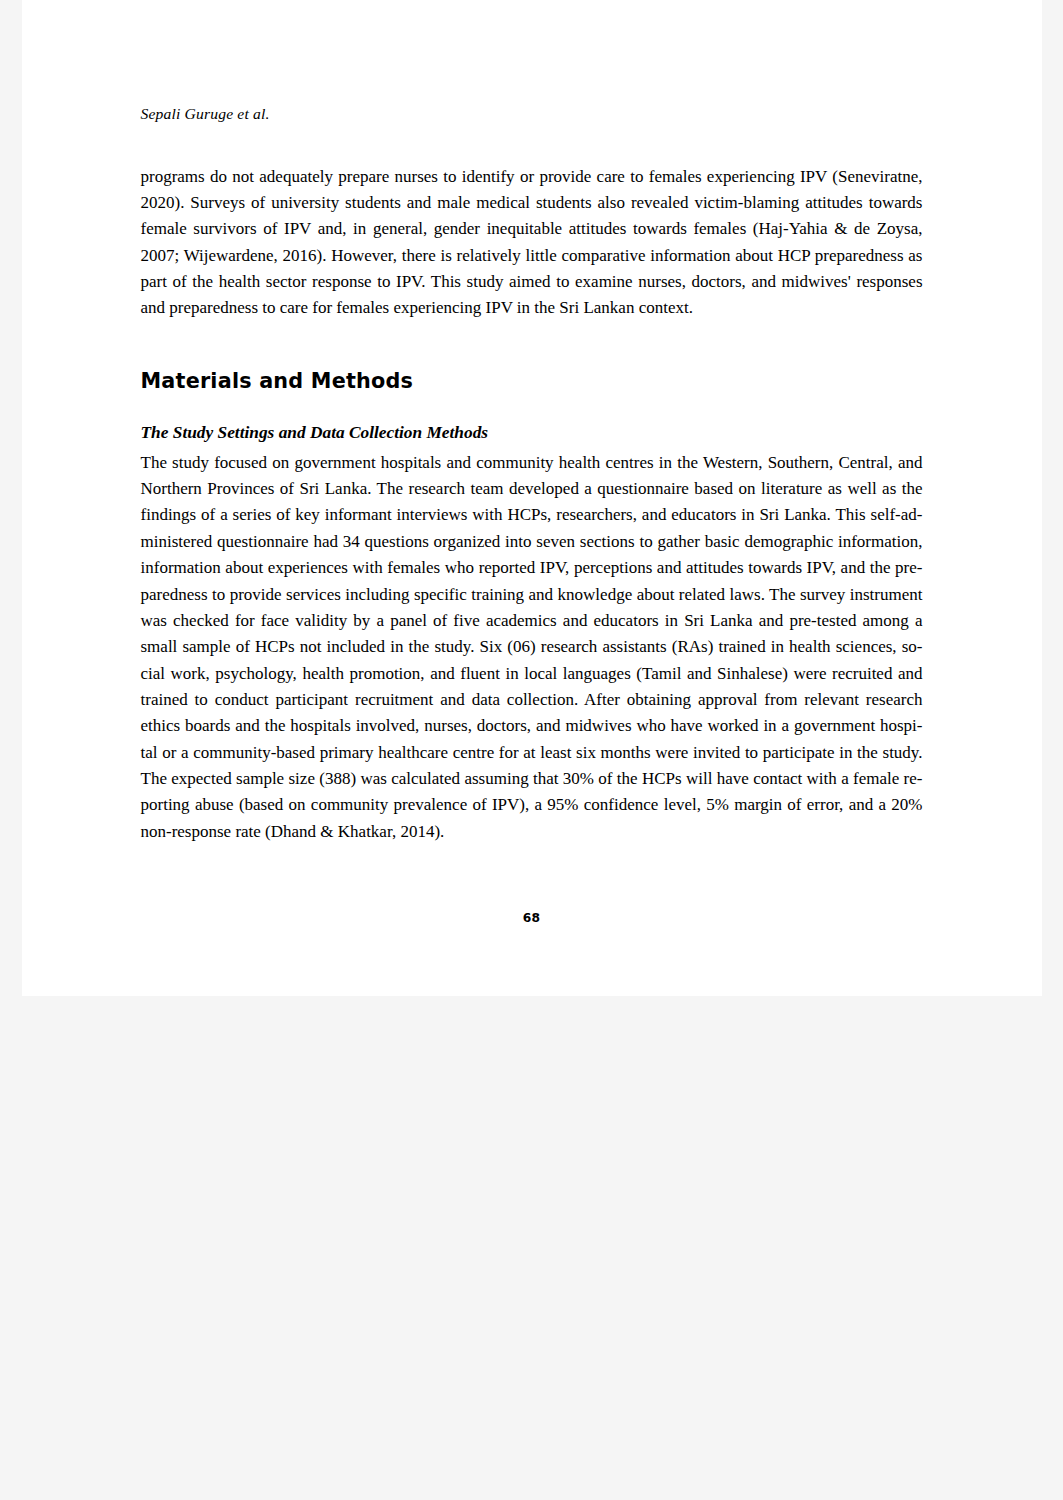Sepali Guruge et al.
programs do not adequately prepare nurses to identify or provide care to females experiencing IPV (Seneviratne, 2020). Surveys of university students and male medical students also revealed victim-blaming attitudes towards female survivors of IPV and, in general, gender inequitable attitudes towards females (Haj-Yahia & de Zoysa, 2007; Wijewardene, 2016). However, there is relatively little comparative information about HCP preparedness as part of the health sector response to IPV. This study aimed to examine nurses, doctors, and midwives' responses and preparedness to care for females experiencing IPV in the Sri Lankan context.
Materials and Methods
The Study Settings and Data Collection Methods
The study focused on government hospitals and community health centres in the Western, Southern, Central, and Northern Provinces of Sri Lanka. The research team developed a questionnaire based on literature as well as the findings of a series of key informant interviews with HCPs, researchers, and educators in Sri Lanka. This self-administered questionnaire had 34 questions organized into seven sections to gather basic demographic information, information about experiences with females who reported IPV, perceptions and attitudes towards IPV, and the preparedness to provide services including specific training and knowledge about related laws. The survey instrument was checked for face validity by a panel of five academics and educators in Sri Lanka and pre-tested among a small sample of HCPs not included in the study. Six (06) research assistants (RAs) trained in health sciences, social work, psychology, health promotion, and fluent in local languages (Tamil and Sinhalese) were recruited and trained to conduct participant recruitment and data collection. After obtaining approval from relevant research ethics boards and the hospitals involved, nurses, doctors, and midwives who have worked in a government hospital or a community-based primary healthcare centre for at least six months were invited to participate in the study. The expected sample size (388) was calculated assuming that 30% of the HCPs will have contact with a female reporting abuse (based on community prevalence of IPV), a 95% confidence level, 5% margin of error, and a 20% non-response rate (Dhand & Khatkar, 2014).
68